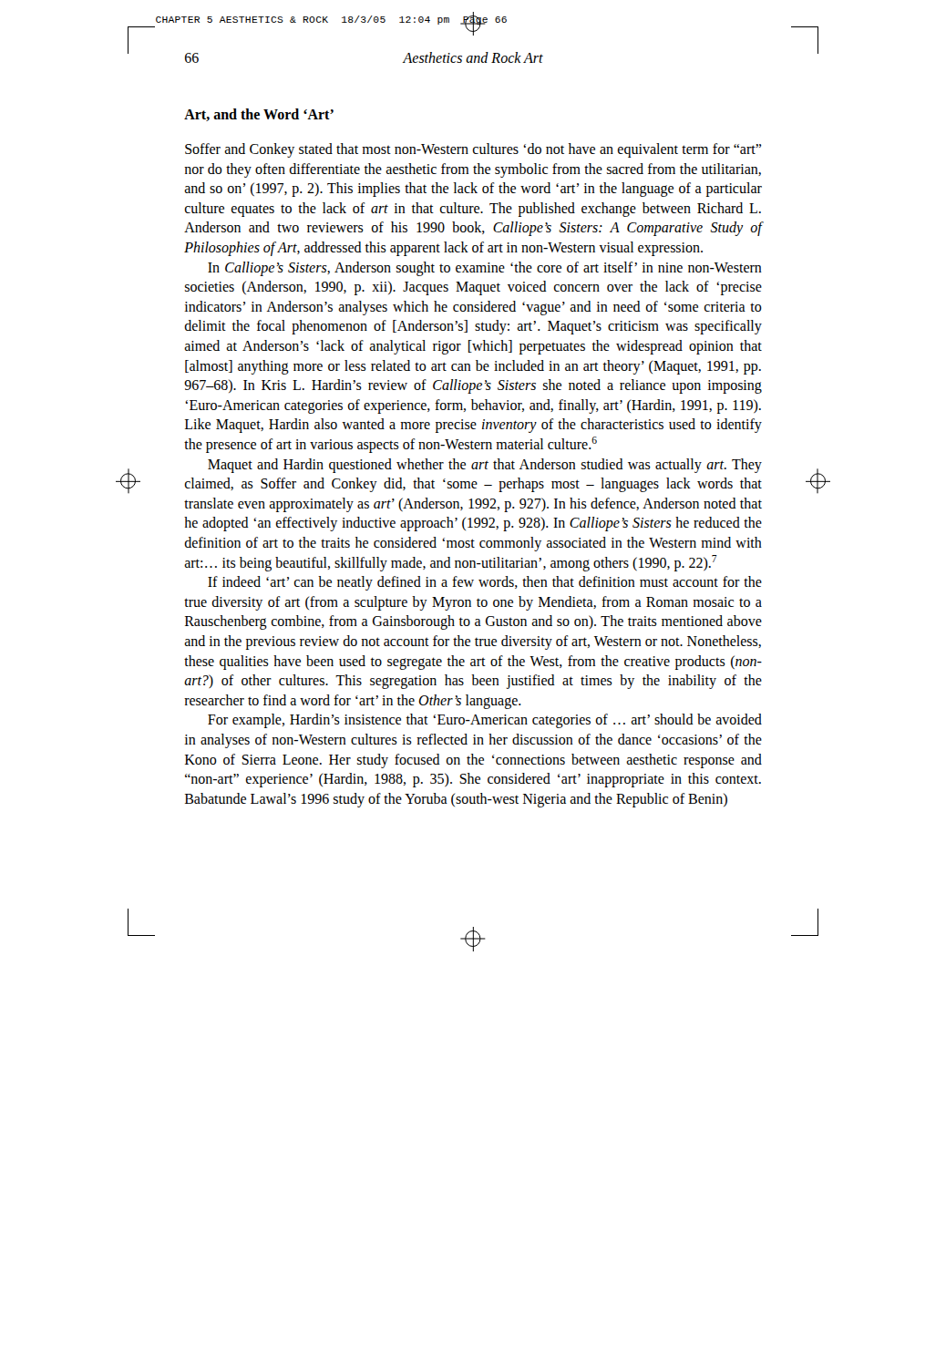CHAPTER 5 AESTHETICS & ROCK 18/3/05 12:04 pm Page 66
66 Aesthetics and Rock Art
Art, and the Word ‘Art’
Soffer and Conkey stated that most non-Western cultures ‘do not have an equivalent term for “art” nor do they often differentiate the aesthetic from the symbolic from the sacred from the utilitarian, and so on’ (1997, p. 2). This implies that the lack of the word ‘art’ in the language of a particular culture equates to the lack of art in that culture. The published exchange between Richard L. Anderson and two reviewers of his 1990 book, Calliope’s Sisters: A Comparative Study of Philosophies of Art, addressed this apparent lack of art in non-Western visual expression.
In Calliope’s Sisters, Anderson sought to examine ‘the core of art itself’ in nine non-Western societies (Anderson, 1990, p. xii). Jacques Maquet voiced concern over the lack of ‘precise indicators’ in Anderson’s analyses which he considered ‘vague’ and in need of ‘some criteria to delimit the focal phenomenon of [Anderson’s] study: art’. Maquet’s criticism was specifically aimed at Anderson’s ‘lack of analytical rigor [which] perpetuates the widespread opinion that [almost] anything more or less related to art can be included in an art theory’ (Maquet, 1991, pp. 967–68). In Kris L. Hardin’s review of Calliope’s Sisters she noted a reliance upon imposing ‘Euro-American categories of experience, form, behavior, and, finally, art’ (Hardin, 1991, p. 119). Like Maquet, Hardin also wanted a more precise inventory of the characteristics used to identify the presence of art in various aspects of non-Western material culture.6
Maquet and Hardin questioned whether the art that Anderson studied was actually art. They claimed, as Soffer and Conkey did, that ‘some – perhaps most – languages lack words that translate even approximately as art’ (Anderson, 1992, p. 927). In his defence, Anderson noted that he adopted ‘an effectively inductive approach’ (1992, p. 928). In Calliope’s Sisters he reduced the definition of art to the traits he considered ‘most commonly associated in the Western mind with art:… its being beautiful, skillfully made, and non-utilitarian’, among others (1990, p. 22).7
If indeed ‘art’ can be neatly defined in a few words, then that definition must account for the true diversity of art (from a sculpture by Myron to one by Mendieta, from a Roman mosaic to a Rauschenberg combine, from a Gainsborough to a Guston and so on). The traits mentioned above and in the previous review do not account for the true diversity of art, Western or not. Nonetheless, these qualities have been used to segregate the art of the West, from the creative products (non-art?) of other cultures. This segregation has been justified at times by the inability of the researcher to find a word for ‘art’ in the Other’s language.
For example, Hardin’s insistence that ‘Euro-American categories of … art’ should be avoided in analyses of non-Western cultures is reflected in her discussion of the dance ‘occasions’ of the Kono of Sierra Leone. Her study focused on the ‘connections between aesthetic response and “non-art” experience’ (Hardin, 1988, p. 35). She considered ‘art’ inappropriate in this context. Babatunde Lawal’s 1996 study of the Yoruba (south-west Nigeria and the Republic of Benin)